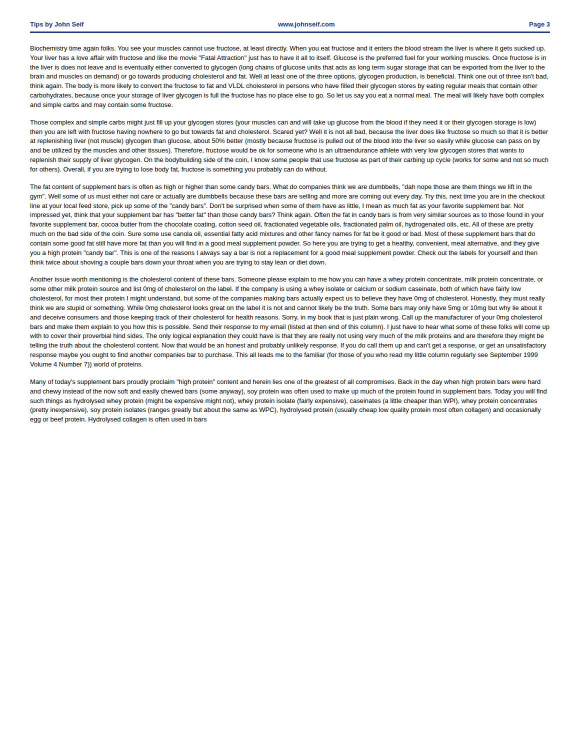Tips by John Seif
www.johnseif.com
Page 3
Biochemistry time again folks. You see your muscles cannot use fructose, at least directly. When you eat fructose and it enters the blood stream the liver is where it gets sucked up. Your liver has a love affair with fructose and like the movie "Fatal Attraction" just has to have it all to itself. Glucose is the preferred fuel for your working muscles. Once fructose is in the liver is does not leave and is eventually either converted to glycogen (long chains of glucose units that acts as long term sugar storage that can be exported from the liver to the brain and muscles on demand) or go towards producing cholesterol and fat. Well at least one of the three options, glycogen production, is beneficial. Think one out of three isn't bad, think again. The body is more likely to convert the fructose to fat and VLDL cholesterol in persons who have filled their glycogen stores by eating regular meals that contain other carbohydrates, because once your storage of liver glycogen is full the fructose has no place else to go. So let us say you eat a normal meal. The meal will likely have both complex and simple carbs and may contain some fructose.
Those complex and simple carbs might just fill up your glycogen stores (your muscles can and will take up glucose from the blood if they need it or their glycogen storage is low) then you are left with fructose having nowhere to go but towards fat and cholesterol. Scared yet? Well it is not all bad, because the liver does like fructose so much so that it is better at replenishing liver (not muscle) glycogen than glucose, about 50% better (mostly because fructose is pulled out of the blood into the liver so easily while glucose can pass on by and be utilized by the muscles and other tissues). Therefore, fructose would be ok for someone who is an ultraendurance athlete with very low glycogen stores that wants to replenish their supply of liver glycogen. On the bodybuilding side of the coin, I know some people that use fructose as part of their carbing up cycle (works for some and not so much for others). Overall, if you are trying to lose body fat, fructose is something you probably can do without.
The fat content of supplement bars is often as high or higher than some candy bars. What do companies think we are dumbbells, "dah nope those are them things we lift in the gym". Well some of us must either not care or actually are dumbbells because these bars are selling and more are coming out every day. Try this, next time you are in the checkout line at your local feed store, pick up some of the "candy bars". Don't be surprised when some of them have as little, I mean as much fat as your favorite supplement bar. Not impressed yet, think that your supplement bar has "better fat" than those candy bars? Think again. Often the fat in candy bars is from very similar sources as to those found in your favorite supplement bar, cocoa butter from the chocolate coating, cotton seed oil, fractionated vegetable oils, fractionated palm oil, hydrogenated oils, etc. All of these are pretty much on the bad side of the coin. Sure some use canola oil, essential fatty acid mixtures and other fancy names for fat be it good or bad. Most of these supplement bars that do contain some good fat still have more fat than you will find in a good meal supplement powder. So here you are trying to get a healthy, convenient, meal alternative, and they give you a high protein "candy bar". This is one of the reasons I always say a bar is not a replacement for a good meal supplement powder. Check out the labels for yourself and then think twice about shoving a couple bars down your throat when you are trying to stay lean or diet down.
Another issue worth mentioning is the cholesterol content of these bars. Someone please explain to me how you can have a whey protein concentrate, milk protein concentrate, or some other milk protein source and list 0mg of cholesterol on the label. If the company is using a whey isolate or calcium or sodium caseinate, both of which have fairly low cholesterol, for most their protein I might understand, but some of the companies making bars actually expect us to believe they have 0mg of cholesterol. Honestly, they must really think we are stupid or something. While 0mg cholesterol looks great on the label it is not and cannot likely be the truth. Some bars may only have 5mg or 10mg but why lie about it and deceive consumers and those keeping track of their cholesterol for health reasons. Sorry, in my book that is just plain wrong. Call up the manufacturer of your 0mg cholesterol bars and make them explain to you how this is possible. Send their response to my email (listed at then end of this column). I just have to hear what some of these folks will come up with to cover their proverbial hind sides. The only logical explanation they could have is that they are really not using very much of the milk proteins and are therefore they might be telling the truth about the cholesterol content. Now that would be an honest and probably unlikely response. If you do call them up and can't get a response, or get an unsatisfactory response maybe you ought to find another companies bar to purchase. This all leads me to the familiar (for those of you who read my little column regularly see September 1999 Volume 4 Number 7)) world of proteins.
Many of today's supplement bars proudly proclaim "high protein" content and herein lies one of the greatest of all compromises. Back in the day when high protein bars were hard and chewy instead of the now soft and easily chewed bars (some anyway), soy protein was often used to make up much of the protein found in supplement bars. Today you will find such things as hydrolysed whey protein (might be expensive might not), whey protein isolate (fairly expensive), caseinates (a little cheaper than WPI), whey protein concentrates (pretty inexpensive), soy protein isolates (ranges greatly but about the same as WPC), hydrolysed protein (usually cheap low quality protein most often collagen) and occasionally egg or beef protein. Hydrolysed collagen is often used in bars